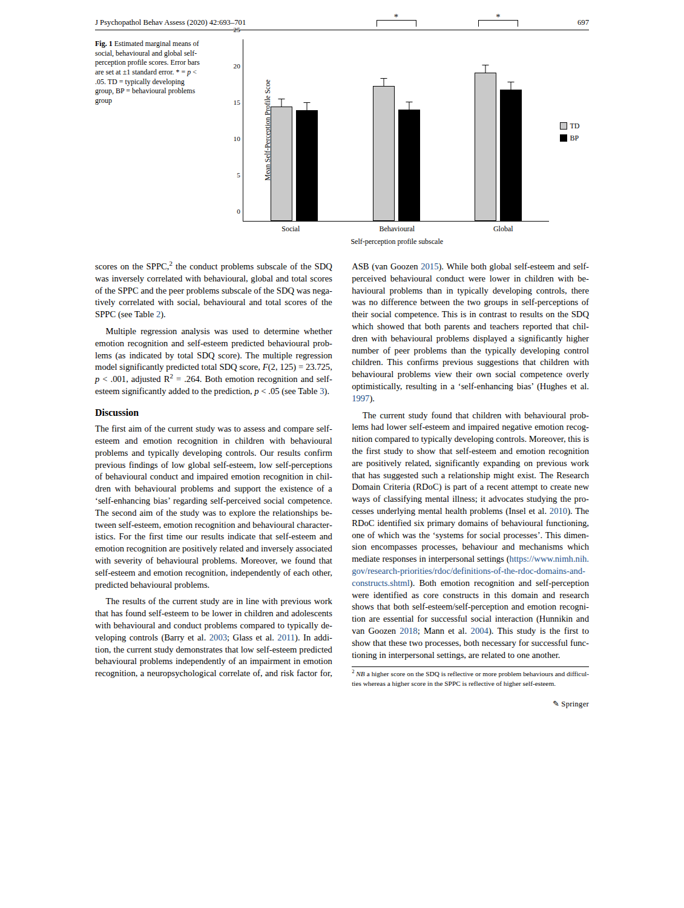J Psychopathol Behav Assess (2020) 42:693–701 697
Fig. 1 Estimated marginal means of social, behavioural and global self-perception profile scores. Error bars are set at ±1 standard error. * = p < .05. TD = typically developing group, BP = behavioural problems group
Mean Self-Perception Profile Scoe
0 5 10 15 20 25
*
*
TD
BP
Social Behavioural Global
Self-perception profile subscale
scores on the SPPC,2 the conduct problems subscale of the SDQ was inversely correlated with behavioural, global and total scores of the SPPC and the peer problems subscale of the SDQ was negatively correlated with social, behavioural and total scores of the SPPC (see Table 2).
Multiple regression analysis was used to determine whether emotion recognition and self-esteem predicted behavioural problems (as indicated by total SDQ score). The multiple regression model significantly predicted total SDQ score, F(2, 125) = 23.725, p < .001, adjusted R2 = .264. Both emotion recognition and self-esteem significantly added to the prediction, p < .05 (see Table 3).
Discussion
The first aim of the current study was to assess and compare self-esteem and emotion recognition in children with behavioural problems and typically developing controls. Our results confirm previous findings of low global self-esteem, low self-perceptions of behavioural conduct and impaired emotion recognition in children with behavioural problems and support the existence of a ‘self-enhancing bias’ regarding self-perceived social competence. The second aim of the study was to explore the relationships between self-esteem, emotion recognition and behavioural characteristics. For the first time our results indicate that self-esteem and emotion recognition are positively related and inversely associated with severity of behavioural problems. Moreover, we found that self-esteem and emotion recognition, independently of each other, predicted behavioural problems.
The results of the current study are in line with previous work that has found self-esteem to be lower in children and adolescents with behavioural and conduct problems compared to typically developing controls (Barry et al. 2003; Glass et al. 2011). In addition, the current study demonstrates that low self-esteem predicted behavioural problems independently of an impairment in emotion recognition, a neuropsychological correlate of, and risk factor for, ASB (van Goozen 2015). While both global self-esteem and self-perceived behavioural conduct were lower in children with behavioural problems than in typically developing controls, there was no difference between the two groups in self-perceptions of their social competence. This is in contrast to results on the SDQ which showed that both parents and teachers reported that children with behavioural problems displayed a significantly higher number of peer problems than the typically developing control children. This confirms previous suggestions that children with behavioural problems view their own social competence overly optimistically, resulting in a ‘self-enhancing bias’ (Hughes et al. 1997).
The current study found that children with behavioural problems had lower self-esteem and impaired negative emotion recognition compared to typically developing controls. Moreover, this is the first study to show that self-esteem and emotion recognition are positively related, significantly expanding on previous work that has suggested such a relationship might exist. The Research Domain Criteria (RDoC) is part of a recent attempt to create new ways of classifying mental illness; it advocates studying the processes underlying mental health problems (Insel et al. 2010). The RDoC identified six primary domains of behavioural functioning, one of which was the ‘systems for social processes’. This dimension encompasses processes, behaviour and mechanisms which mediate responses in interpersonal settings (https://www.nimh.nih.gov/research-priorities/rdoc/definitions-of-the-rdoc-domains-and-constructs.shtml). Both emotion recognition and self-perception were identified as core constructs in this domain and research shows that both self-esteem/self-perception and emotion recognition are essential for successful social interaction (Hunnikin and van Goozen 2018; Mann et al. 2004). This study is the first to show that these two processes, both necessary for successful functioning in interpersonal settings, are related to one another.
2 NB a higher score on the SDQ is reflective or more problem behaviours and difficulties whereas a higher score in the SPPC is reflective of higher self-esteem.
✎ Springer